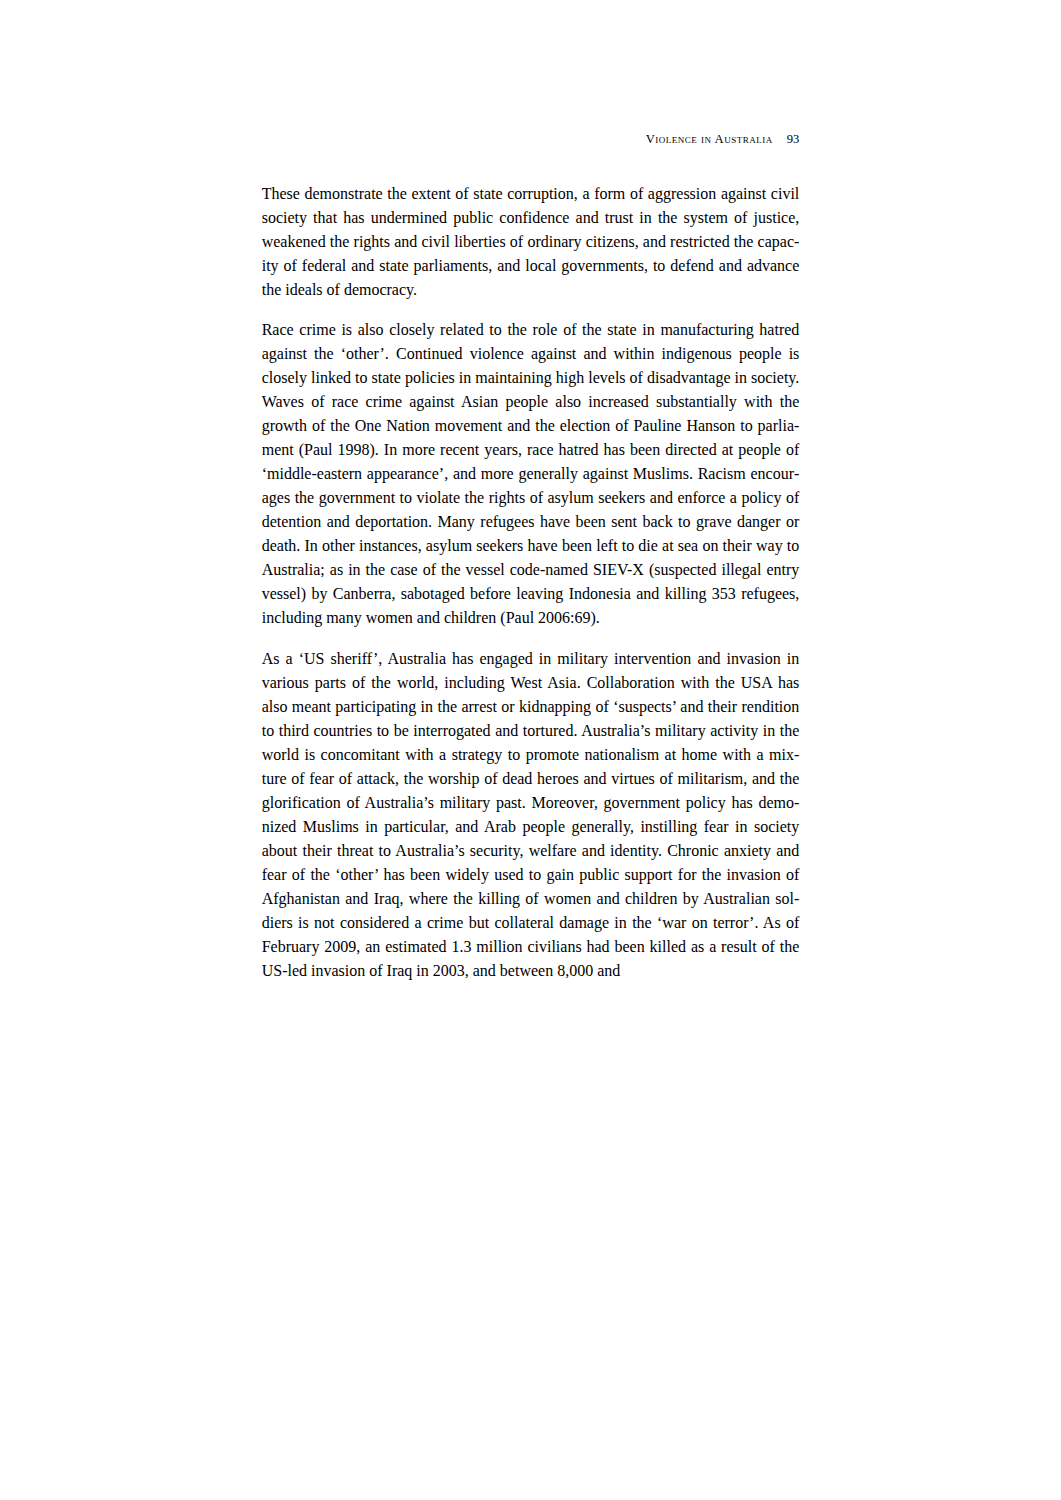Violence in Australia93
These demonstrate the extent of state corruption, a form of aggression against civil society that has undermined public confidence and trust in the system of justice, weakened the rights and civil liberties of ordinary citizens, and restricted the capacity of federal and state parliaments, and local governments, to defend and advance the ideals of democracy.
Race crime is also closely related to the role of the state in manufacturing hatred against the ‘other’. Continued violence against and within indigenous people is closely linked to state policies in maintaining high levels of disadvantage in society. Waves of race crime against Asian people also increased substantially with the growth of the One Nation movement and the election of Pauline Hanson to parliament (Paul 1998). In more recent years, race hatred has been directed at people of ‘middle-eastern appearance’, and more generally against Muslims. Racism encourages the government to violate the rights of asylum seekers and enforce a policy of detention and deportation. Many refugees have been sent back to grave danger or death. In other instances, asylum seekers have been left to die at sea on their way to Australia; as in the case of the vessel code-named SIEV-X (suspected illegal entry vessel) by Canberra, sabotaged before leaving Indonesia and killing 353 refugees, including many women and children (Paul 2006:69).
As a ‘US sheriff’, Australia has engaged in military intervention and invasion in various parts of the world, including West Asia. Collaboration with the USA has also meant participating in the arrest or kidnapping of ‘suspects’ and their rendition to third countries to be interrogated and tortured. Australia’s military activity in the world is concomitant with a strategy to promote nationalism at home with a mixture of fear of attack, the worship of dead heroes and virtues of militarism, and the glorification of Australia’s military past. Moreover, government policy has demonized Muslims in particular, and Arab people generally, instilling fear in society about their threat to Australia’s security, welfare and identity. Chronic anxiety and fear of the ‘other’ has been widely used to gain public support for the invasion of Afghanistan and Iraq, where the killing of women and children by Australian soldiers is not considered a crime but collateral damage in the ‘war on terror’. As of February 2009, an estimated 1.3 million civilians had been killed as a result of the US-led invasion of Iraq in 2003, and between 8,000 and